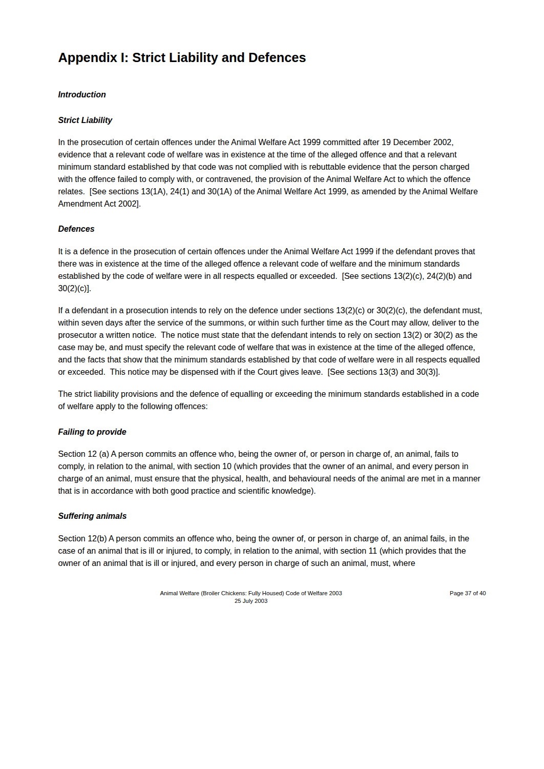Appendix I: Strict Liability and Defences
Introduction
Strict Liability
In the prosecution of certain offences under the Animal Welfare Act 1999 committed after 19 December 2002, evidence that a relevant code of welfare was in existence at the time of the alleged offence and that a relevant minimum standard established by that code was not complied with is rebuttable evidence that the person charged with the offence failed to comply with, or contravened, the provision of the Animal Welfare Act to which the offence relates. [See sections 13(1A), 24(1) and 30(1A) of the Animal Welfare Act 1999, as amended by the Animal Welfare Amendment Act 2002].
Defences
It is a defence in the prosecution of certain offences under the Animal Welfare Act 1999 if the defendant proves that there was in existence at the time of the alleged offence a relevant code of welfare and the minimum standards established by the code of welfare were in all respects equalled or exceeded. [See sections 13(2)(c), 24(2)(b) and 30(2)(c)].
If a defendant in a prosecution intends to rely on the defence under sections 13(2)(c) or 30(2)(c), the defendant must, within seven days after the service of the summons, or within such further time as the Court may allow, deliver to the prosecutor a written notice. The notice must state that the defendant intends to rely on section 13(2) or 30(2) as the case may be, and must specify the relevant code of welfare that was in existence at the time of the alleged offence, and the facts that show that the minimum standards established by that code of welfare were in all respects equalled or exceeded. This notice may be dispensed with if the Court gives leave. [See sections 13(3) and 30(3)].
The strict liability provisions and the defence of equalling or exceeding the minimum standards established in a code of welfare apply to the following offences:
Failing to provide
Section 12 (a) A person commits an offence who, being the owner of, or person in charge of, an animal, fails to comply, in relation to the animal, with section 10 (which provides that the owner of an animal, and every person in charge of an animal, must ensure that the physical, health, and behavioural needs of the animal are met in a manner that is in accordance with both good practice and scientific knowledge).
Suffering animals
Section 12(b) A person commits an offence who, being the owner of, or person in charge of, an animal fails, in the case of an animal that is ill or injured, to comply, in relation to the animal, with section 11 (which provides that the owner of an animal that is ill or injured, and every person in charge of such an animal, must, where
Animal Welfare (Broiler Chickens: Fully Housed) Code of Welfare 2003
25 July 2003
Page 37 of 40